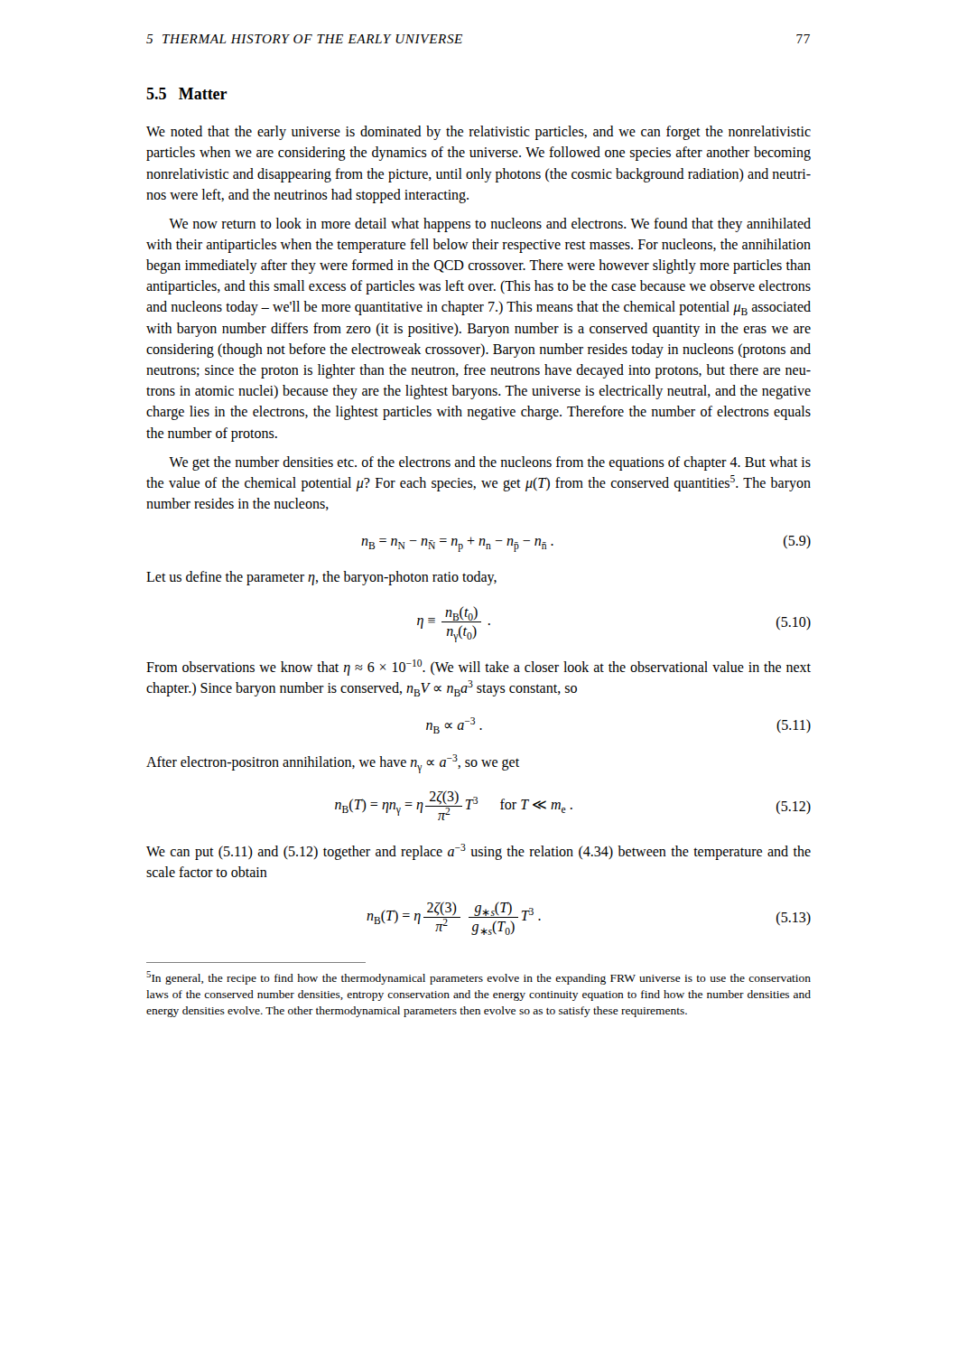5 THERMAL HISTORY OF THE EARLY UNIVERSE 77
5.5 Matter
We noted that the early universe is dominated by the relativistic particles, and we can forget the nonrelativistic particles when we are considering the dynamics of the universe. We followed one species after another becoming nonrelativistic and disappearing from the picture, until only photons (the cosmic background radiation) and neutrinos were left, and the neutrinos had stopped interacting.
We now return to look in more detail what happens to nucleons and electrons. We found that they annihilated with their antiparticles when the temperature fell below their respective rest masses. For nucleons, the annihilation began immediately after they were formed in the QCD crossover. There were however slightly more particles than antiparticles, and this small excess of particles was left over. (This has to be the case because we observe electrons and nucleons today – we'll be more quantitative in chapter 7.) This means that the chemical potential μB associated with baryon number differs from zero (it is positive). Baryon number is a conserved quantity in the eras we are considering (though not before the electroweak crossover). Baryon number resides today in nucleons (protons and neutrons; since the proton is lighter than the neutron, free neutrons have decayed into protons, but there are neutrons in atomic nuclei) because they are the lightest baryons. The universe is electrically neutral, and the negative charge lies in the electrons, the lightest particles with negative charge. Therefore the number of electrons equals the number of protons.
We get the number densities etc. of the electrons and the nucleons from the equations of chapter 4. But what is the value of the chemical potential μ? For each species, we get μ(T) from the conserved quantities5. The baryon number resides in the nucleons,
nB = nN − nN̄ = np + nn − np̄ − nn̄ .
(5.9)
Let us define the parameter η, the baryon-photon ratio today,
η ≡ nB(t0) nγ(t0) .
(5.10)
From observations we know that η ≈ 6 × 10−10. (We will take a closer look at the observational value in the next chapter.) Since baryon number is conserved, nBV ∝ nBa3 stays constant, so
nB ∝ a−3 .
(5.11)
After electron-positron annihilation, we have nγ ∝ a−3, so we get
nB(T) = ηnγ = η 2ζ(3) π2 T3 for T ≪ me .
(5.12)
We can put (5.11) and (5.12) together and replace a−3 using the relation (4.34) between the temperature and the scale factor to obtain
nB(T) = η 2ζ(3) π2 g∗s(T) g∗s(T0) T3 .
(5.13)
5In general, the recipe to find how the thermodynamical parameters evolve in the expanding FRW universe is to use the conservation laws of the conserved number densities, entropy conservation and the energy continuity equation to find how the number densities and energy densities evolve. The other thermodynamical parameters then evolve so as to satisfy these requirements.